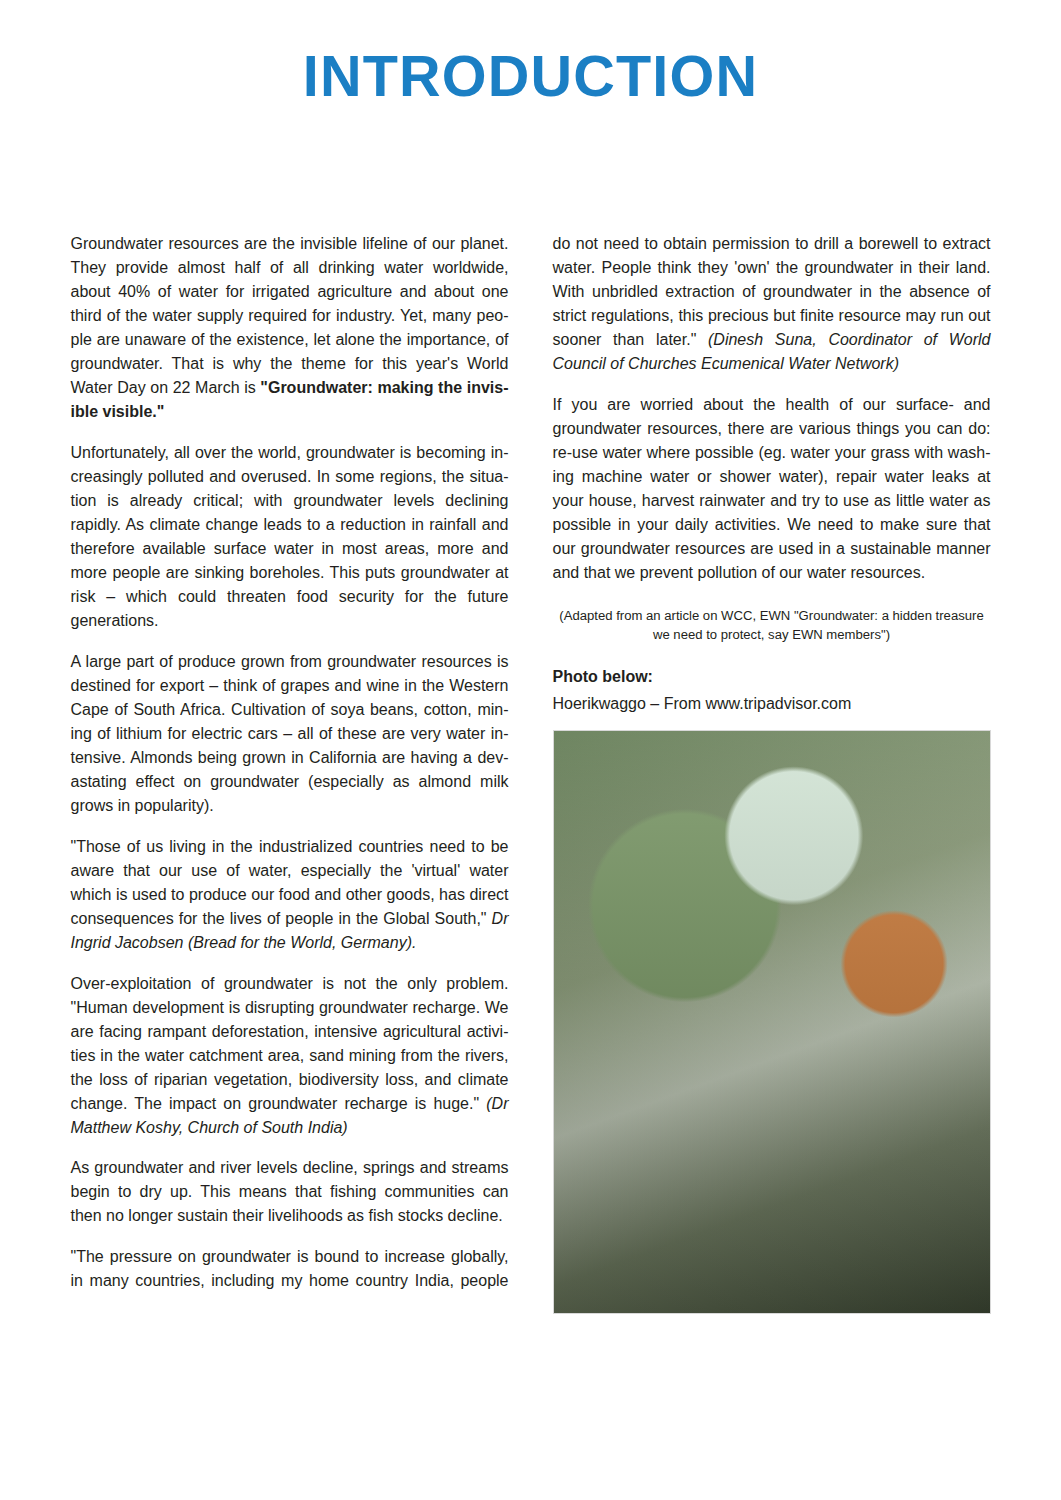Introduction
Groundwater resources are the invisible lifeline of our planet. They provide almost half of all drinking water worldwide, about 40% of water for irrigated agriculture and about one third of the water supply required for industry. Yet, many people are unaware of the existence, let alone the importance, of groundwater. That is why the theme for this year's World Water Day on 22 March is "Groundwater: making the invisible visible."
Unfortunately, all over the world, groundwater is becoming increasingly polluted and overused. In some regions, the situation is already critical; with groundwater levels declining rapidly. As climate change leads to a reduction in rainfall and therefore available surface water in most areas, more and more people are sinking boreholes. This puts groundwater at risk – which could threaten food security for the future generations.
A large part of produce grown from groundwater resources is destined for export – think of grapes and wine in the Western Cape of South Africa. Cultivation of soya beans, cotton, mining of lithium for electric cars – all of these are very water intensive. Almonds being grown in California are having a devastating effect on groundwater (especially as almond milk grows in popularity).
"Those of us living in the industrialized countries need to be aware that our use of water, especially the 'virtual' water which is used to produce our food and other goods, has direct consequences for the lives of people in the Global South," Dr Ingrid Jacobsen (Bread for the World, Germany).
Over-exploitation of groundwater is not the only problem. "Human development is disrupting groundwater recharge. We are facing rampant deforestation, intensive agricultural activities in the water catchment area, sand mining from the rivers, the loss of riparian vegetation, biodiversity loss, and climate change. The impact on groundwater recharge is huge." (Dr Matthew Koshy, Church of South India)
As groundwater and river levels decline, springs and streams begin to dry up. This means that fishing communities can then no longer sustain their livelihoods as fish stocks decline.
"The pressure on groundwater is bound to increase globally, in many countries, including my home country India, people do not need to obtain permission to drill a borewell to extract water. People think they 'own' the groundwater in their land. With unbridled extraction of groundwater in the absence of strict regulations, this precious but finite resource may run out sooner than later." (Dinesh Suna, Coordinator of World Council of Churches Ecumenical Water Network)
If you are worried about the health of our surface- and groundwater resources, there are various things you can do: re-use water where possible (eg. water your grass with washing machine water or shower water), repair water leaks at your house, harvest rainwater and try to use as little water as possible in your daily activities. We need to make sure that our groundwater resources are used in a sustainable manner and that we prevent pollution of our water resources.
(Adapted from an article on WCC, EWN "Groundwater: a hidden treasure we need to protect, say EWN members")
Photo below:
Hoerikwaggo – From www.tripadvisor.com